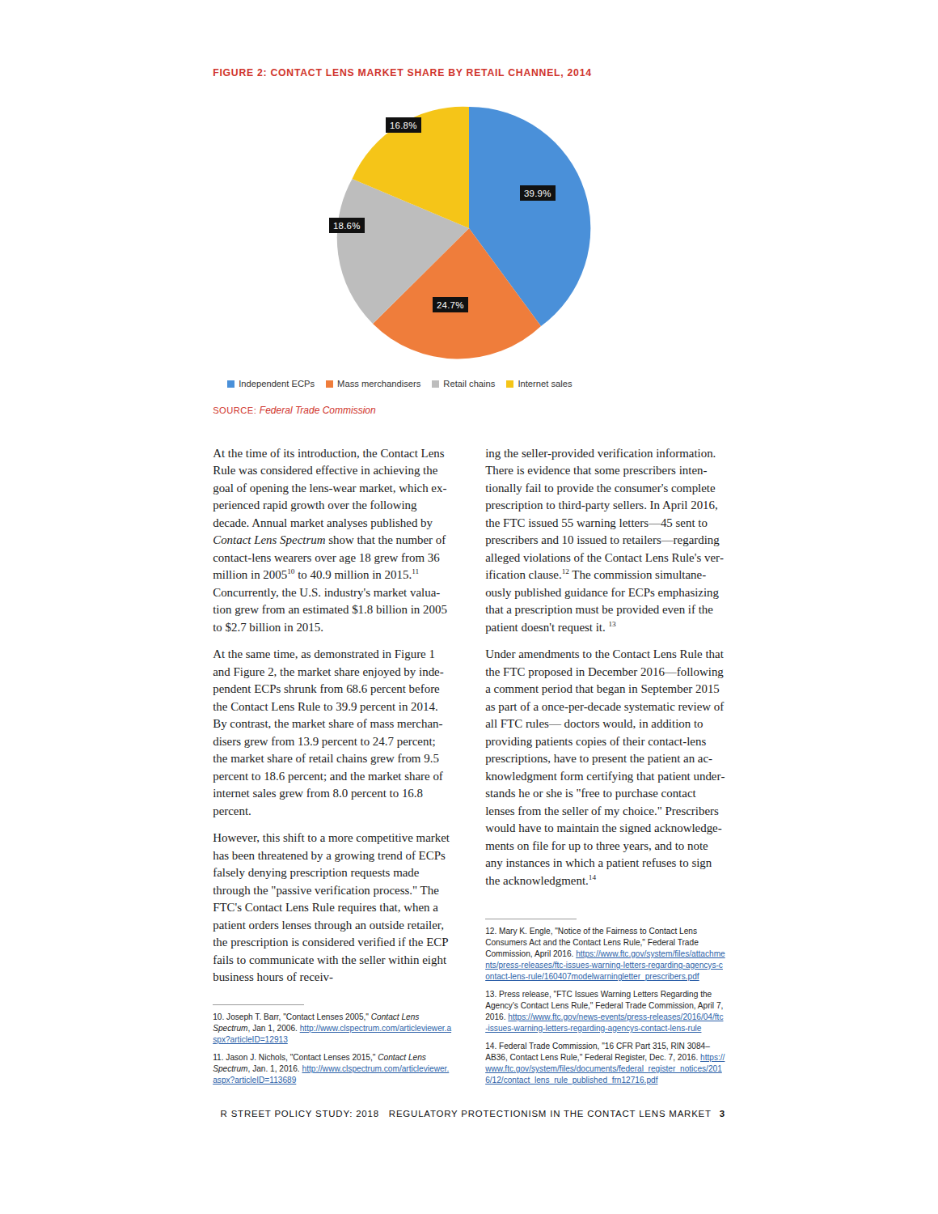Figure 2: Contact Lens Market Share by Retail Channel, 2014
39.9%
24.7%
18.6%
16.8%
Independent ECPs Mass merchandisers Retail chains Internet sales
Source: Federal Trade Commission
At the time of its introduction, the Contact Lens Rule was considered effective in achieving the goal of opening the lens-wear market, which experienced rapid growth over the following decade. Annual market analyses published by Contact Lens Spectrum show that the number of contact-lens wearers over age 18 grew from 36 million in 200510 to 40.9 million in 2015.11 Concurrently, the U.S. industry's market valuation grew from an estimated $1.8 billion in 2005 to $2.7 billion in 2015.
At the same time, as demonstrated in Figure 1 and Figure 2, the market share enjoyed by independent ECPs shrunk from 68.6 percent before the Contact Lens Rule to 39.9 percent in 2014. By contrast, the market share of mass merchandisers grew from 13.9 percent to 24.7 percent; the market share of retail chains grew from 9.5 percent to 18.6 percent; and the market share of internet sales grew from 8.0 percent to 16.8 percent.
However, this shift to a more competitive market has been threatened by a growing trend of ECPs falsely denying prescription requests made through the "passive verification process." The FTC's Contact Lens Rule requires that, when a patient orders lenses through an outside retailer, the prescription is considered verified if the ECP fails to communicate with the seller within eight business hours of receiv-
10. Joseph T. Barr, "Contact Lenses 2005," Contact Lens Spectrum, Jan 1, 2006. http://www.clspectrum.com/articleviewer.aspx?articleID=12913
11. Jason J. Nichols, "Contact Lenses 2015," Contact Lens Spectrum, Jan. 1, 2016. http://www.clspectrum.com/articleviewer.aspx?articleID=113689
ing the seller-provided verification information. There is evidence that some prescribers intentionally fail to provide the consumer's complete prescription to third-party sellers. In April 2016, the FTC issued 55 warning letters—45 sent to prescribers and 10 issued to retailers—regarding alleged violations of the Contact Lens Rule's verification clause.12 The commission simultaneously published guidance for ECPs emphasizing that a prescription must be provided even if the patient doesn't request it. 13
Under amendments to the Contact Lens Rule that the FTC proposed in December 2016—following a comment period that began in September 2015 as part of a once-per-decade systematic review of all FTC rules— doctors would, in addition to providing patients copies of their contact-lens prescriptions, have to present the patient an acknowledgment form certifying that patient understands he or she is "free to purchase contact lenses from the seller of my choice." Prescribers would have to maintain the signed acknowledgements on file for up to three years, and to note any instances in which a patient refuses to sign the acknowledgment.14
12. Mary K. Engle, "Notice of the Fairness to Contact Lens Consumers Act and the Contact Lens Rule," Federal Trade Commission, April 2016. https://www.ftc.gov/system/files/attachments/press-releases/ftc-issues-warning-letters-regarding-agencys-contact-lens-rule/160407modelwarningletter_prescribers.pdf
13. Press release, "FTC Issues Warning Letters Regarding the Agency's Contact Lens Rule," Federal Trade Commission, April 7, 2016. https://www.ftc.gov/news-events/press-releases/2016/04/ftc-issues-warning-letters-regarding-agencys-contact-lens-rule
14. Federal Trade Commission, "16 CFR Part 315, RIN 3084–AB36, Contact Lens Rule," Federal Register, Dec. 7, 2016. https://www.ftc.gov/system/files/documents/federal_register_notices/2016/12/contact_lens_rule_published_frn12716.pdf
R Street Policy Study: 2018 Regulatory Protectionism in the Contact Lens Market 3